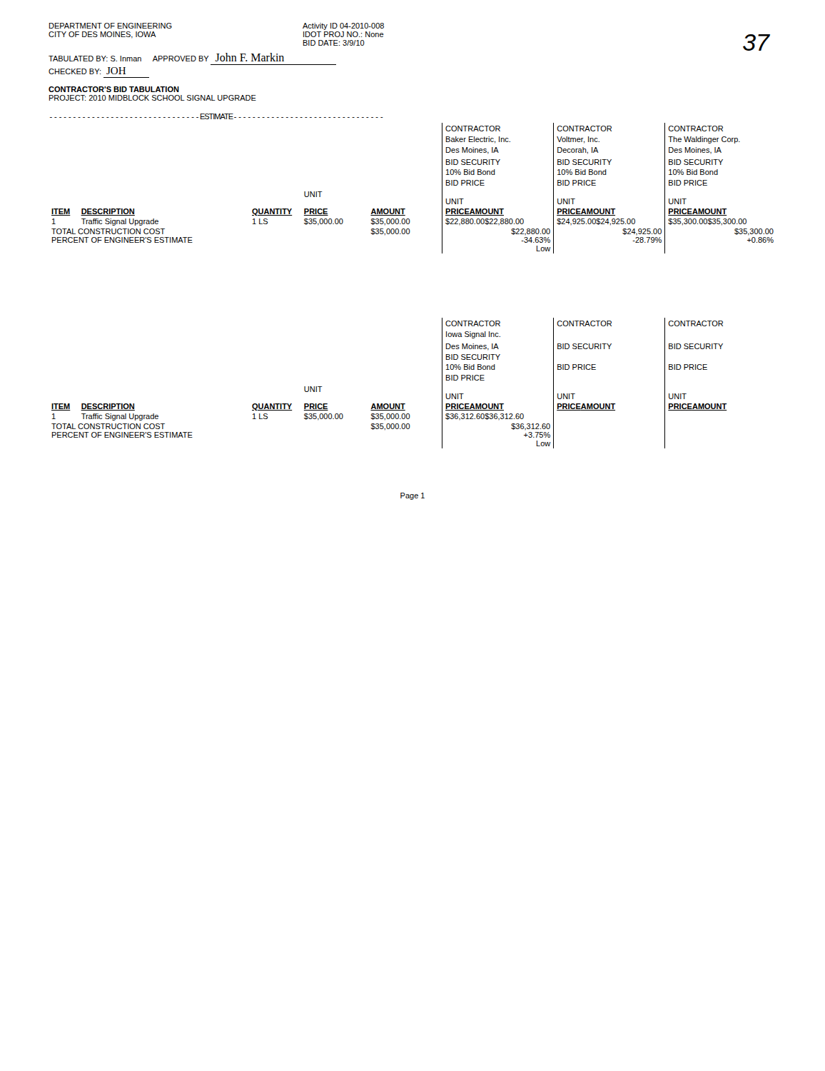37
DEPARTMENT OF ENGINEERING
CITY OF DES MOINES, IOWA
Activity ID 04-2010-008
IDOT PROJ NO.: None
BID DATE: 3/9/10
TABULATED BY: S. Inman APPROVED BY John F. Markin
CHECKED BY: JOH
CONTRACTOR'S BID TABULATION
PROJECT: 2010 MIDBLOCK SCHOOL SIGNAL UPGRADE
--------------------------------ESTIMATE--------------------------------
| | CONTRACTOR Baker Electric, Inc. Des Moines, IA | CONTRACTOR Voltmer, Inc. Decorah, IA | CONTRACTOR The Waldinger Corp. Des Moines, IA |
| | BID SECURITY 10% Bid Bond BID PRICE | BID SECURITY 10% Bid Bond BID PRICE | BID SECURITY 10% Bid Bond BID PRICE |
| | UNIT | | UNIT | UNIT | UNIT |
| ITEM | DESCRIPTION | QUANTITY | PRICE | AMOUNT | PRICE AMOUNT | PRICE AMOUNT | PRICE AMOUNT |
| 1 | Traffic Signal Upgrade | 1 LS | $35,000.00 | $35,000.00 | $22,880.00 $22,880.00 | $24,925.00 $24,925.00 | $35,300.00 $35,300.00 |
| TOTAL CONSTRUCTION COST PERCENT OF ENGINEER'S ESTIMATE | | | $35,000.00 | $22,880.00 -34.63% Low | $24,925.00 -28.79% | $35,300.00 +0.86% |
| | CONTRACTOR Iowa Signal Inc. | CONTRACTOR | CONTRACTOR |
| | Des Moines, IA BID SECURITY 10% Bid Bond BID PRICE | BID SECURITY BID PRICE | BID SECURITY BID PRICE |
| | UNIT | | UNIT | UNIT | UNIT |
| ITEM | DESCRIPTION | QUANTITY | PRICE | AMOUNT | PRICE AMOUNT | PRICE AMOUNT | PRICE AMOUNT |
| 1 | Traffic Signal Upgrade | 1 LS | $35,000.00 | $35,000.00 | $36,312.60 $36,312.60 | | |
| TOTAL CONSTRUCTION COST PERCENT OF ENGINEER'S ESTIMATE | | | $35,000.00 | $36,312.60 +3.75% Low | | |
Page 1